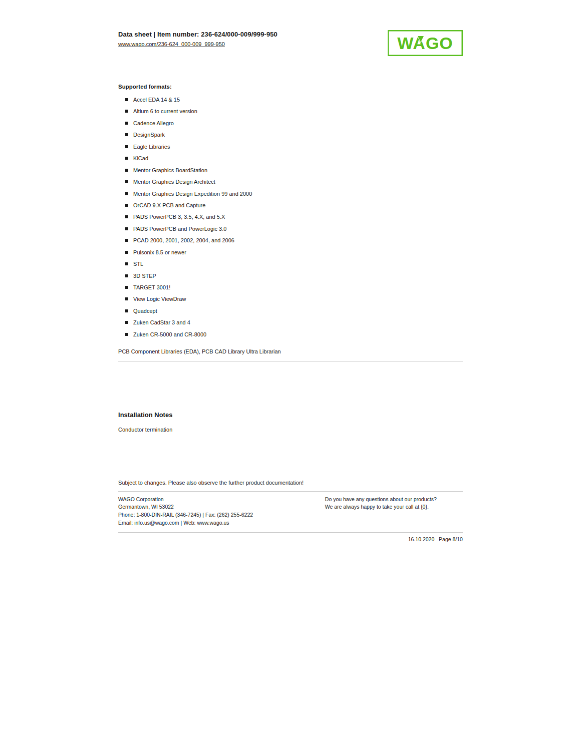Data sheet | Item number: 236-624/000-009/999-950
www.wago.com/236-624_000-009_999-950
WAGO
Supported formats:
Accel EDA 14 & 15
Altium 6 to current version
Cadence Allegro
DesignSpark
Eagle Libraries
KiCad
Mentor Graphics BoardStation
Mentor Graphics Design Architect
Mentor Graphics Design Expedition 99 and 2000
OrCAD 9.X PCB and Capture
PADS PowerPCB 3, 3.5, 4.X, and 5.X
PADS PowerPCB and PowerLogic 3.0
PCAD 2000, 2001, 2002, 2004, and 2006
Pulsonix 8.5 or newer
STL
3D STEP
TARGET 3001!
View Logic ViewDraw
Quadcept
Zuken CadStar 3 and 4
Zuken CR-5000 and CR-8000
PCB Component Libraries (EDA), PCB CAD Library Ultra Librarian
Installation Notes
Conductor termination
Subject to changes. Please also observe the further product documentation!
WAGO Corporation
Germantown, WI 53022
Phone: 1-800-DIN-RAIL (346-7245) | Fax: (262) 255-6222
Email: info.us@wago.com | Web: www.wago.us
Do you have any questions about our products?
We are always happy to take your call at {0}.
16.10.2020 Page 8/10